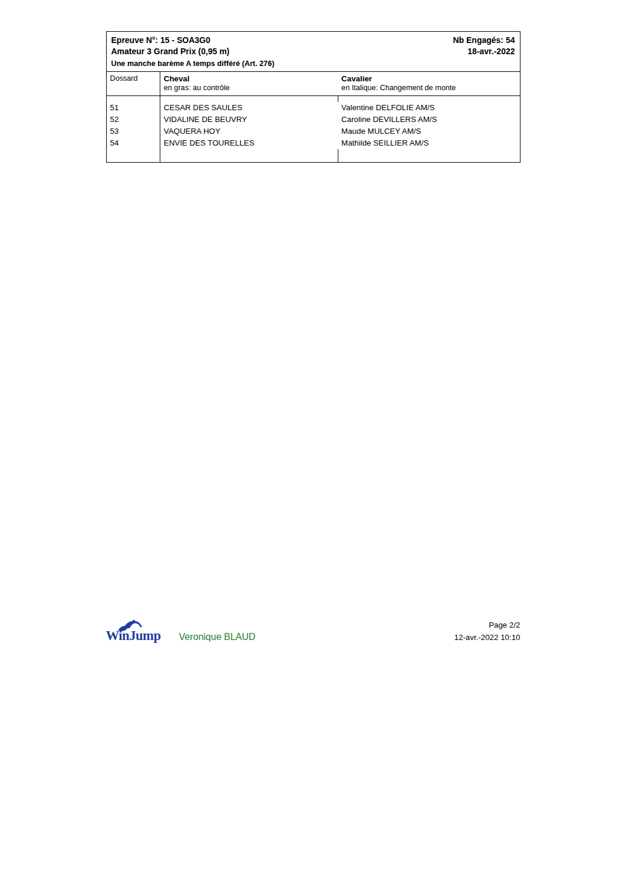Epreuve N°: 15 - SOA3G0
Nb Engagés: 54
Amateur 3 Grand Prix (0,95 m)
18-avr.-2022
Une manche barème A temps différé (Art. 276)
| Dossard | Cheval en gras: au contrôle | Cavalier en Italique: Changement de monte |
| --- | --- | --- |
| 51 | CESAR DES SAULES | Valentine DELFOLIE AM/S |
| 52 | VIDALINE DE BEUVRY | Caroline DEVILLERS AM/S |
| 53 | VAQUERA HOY | Maude MULCEY AM/S |
| 54 | ENVIE DES TOURELLES | Mathilde SEILLIER AM/S |
WinJump
Veronique BLAUD
Page 2/2
12-avr.-2022 10:10